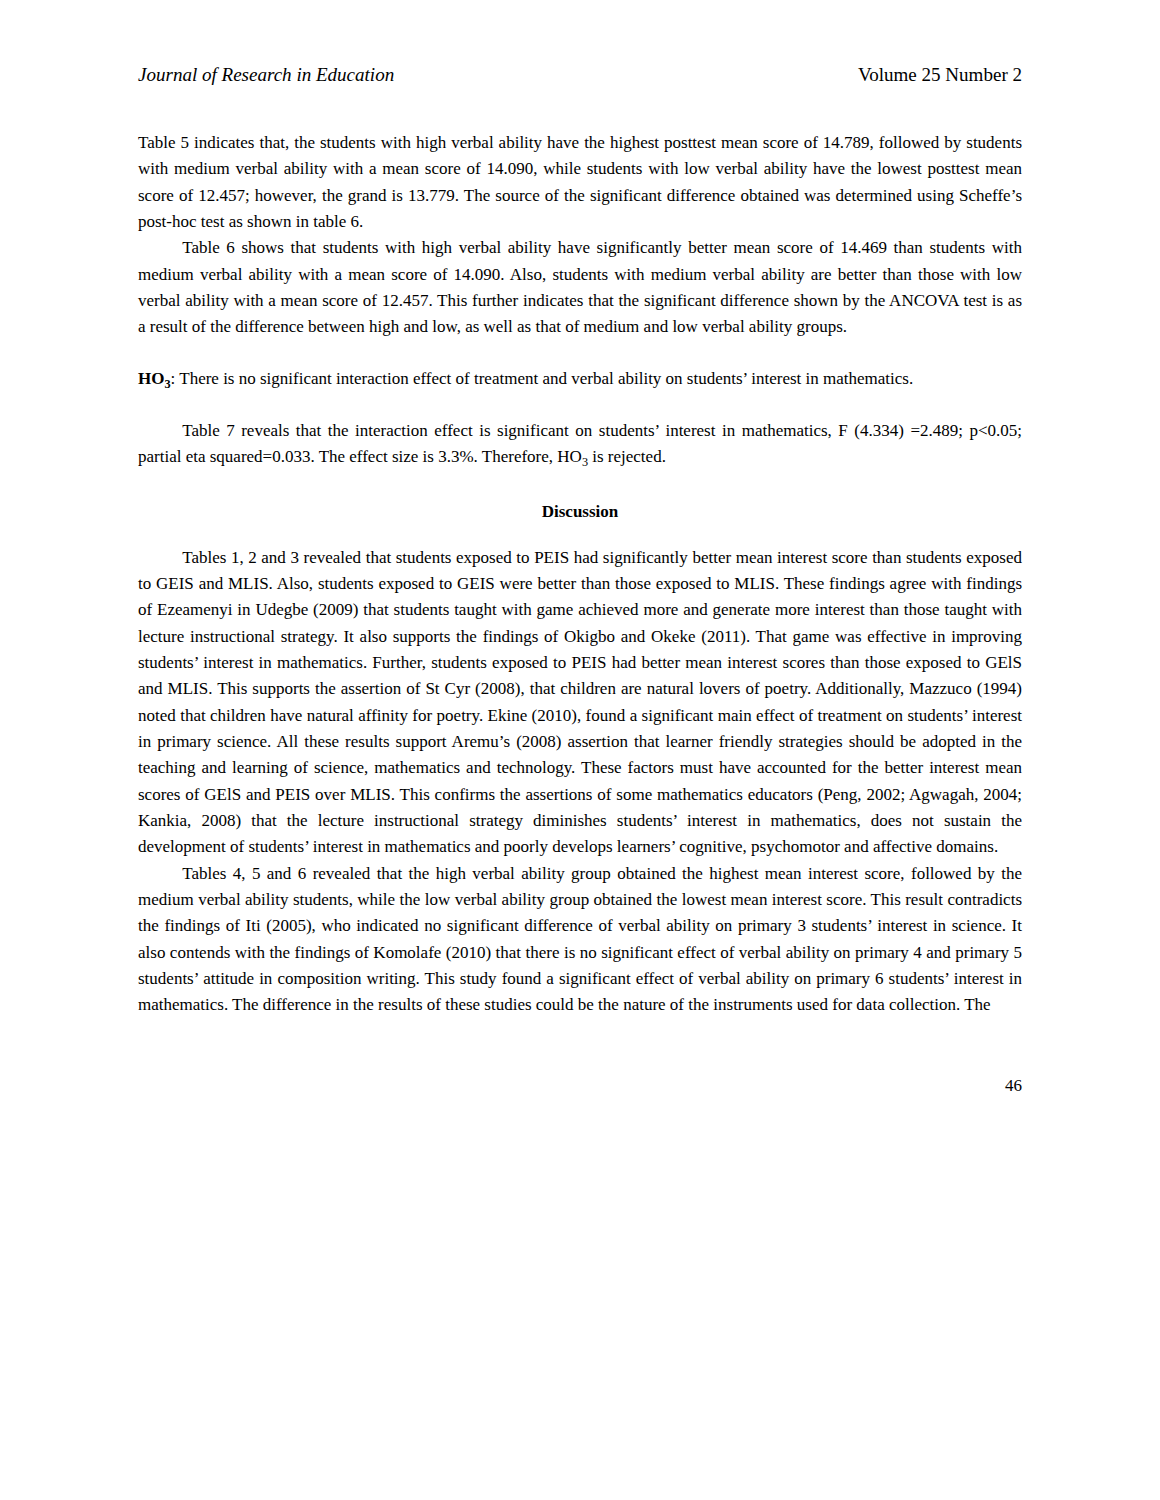Journal of Research in Education
Volume 25 Number 2
Table 5 indicates that, the students with high verbal ability have the highest posttest mean score of 14.789, followed by students with medium verbal ability with a mean score of 14.090, while students with low verbal ability have the lowest posttest mean score of 12.457; however, the grand is 13.779. The source of the significant difference obtained was determined using Scheffe’s post-hoc test as shown in table 6.
Table 6 shows that students with high verbal ability have significantly better mean score of 14.469 than students with medium verbal ability with a mean score of 14.090. Also, students with medium verbal ability are better than those with low verbal ability with a mean score of 12.457. This further indicates that the significant difference shown by the ANCOVA test is as a result of the difference between high and low, as well as that of medium and low verbal ability groups.
HO3: There is no significant interaction effect of treatment and verbal ability on students’ interest in mathematics.
Table 7 reveals that the interaction effect is significant on students’ interest in mathematics, F (4.334) =2.489; p<0.05; partial eta squared=0.033. The effect size is 3.3%. Therefore, HO3 is rejected.
Discussion
Tables 1, 2 and 3 revealed that students exposed to PEIS had significantly better mean interest score than students exposed to GEIS and MLIS. Also, students exposed to GEIS were better than those exposed to MLIS. These findings agree with findings of Ezeamenyi in Udegbe (2009) that students taught with game achieved more and generate more interest than those taught with lecture instructional strategy. It also supports the findings of Okigbo and Okeke (2011). That game was effective in improving students’ interest in mathematics. Further, students exposed to PEIS had better mean interest scores than those exposed to GElS and MLIS. This supports the assertion of St Cyr (2008), that children are natural lovers of poetry. Additionally, Mazzuco (1994) noted that children have natural affinity for poetry. Ekine (2010), found a significant main effect of treatment on students’ interest in primary science. All these results support Aremu’s (2008) assertion that learner friendly strategies should be adopted in the teaching and learning of science, mathematics and technology. These factors must have accounted for the better interest mean scores of GElS and PEIS over MLIS. This confirms the assertions of some mathematics educators (Peng, 2002; Agwagah, 2004; Kankia, 2008) that the lecture instructional strategy diminishes students’ interest in mathematics, does not sustain the development of students’ interest in mathematics and poorly develops learners’ cognitive, psychomotor and affective domains.
Tables 4, 5 and 6 revealed that the high verbal ability group obtained the highest mean interest score, followed by the medium verbal ability students, while the low verbal ability group obtained the lowest mean interest score. This result contradicts the findings of Iti (2005), who indicated no significant difference of verbal ability on primary 3 students’ interest in science. It also contends with the findings of Komolafe (2010) that there is no significant effect of verbal ability on primary 4 and primary 5 students’ attitude in composition writing. This study found a significant effect of verbal ability on primary 6 students’ interest in mathematics. The difference in the results of these studies could be the nature of the instruments used for data collection. The
46